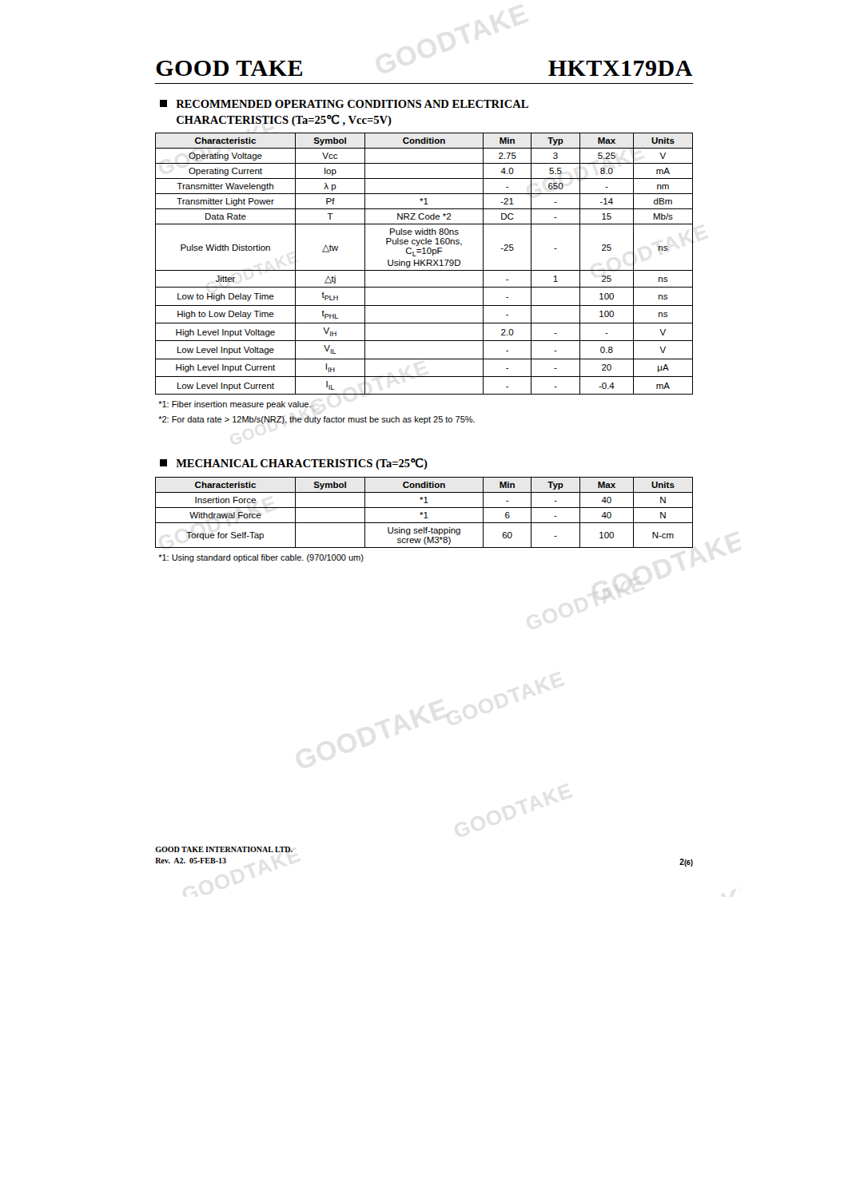GOODTAKE
GOODTAKE
GOODTAKE
GOODTAKE
GOODTAKE
GOODTAKE
GOODTAKE
GOODTAKE
GOODTAKE
GOODTAKE
GOODTAKE
GOODTAKE
GOODTAKE
GOODTAKE
GOODTAKE
GOODTAKE
GOODTAKE
GOODTAKE
GOOD TAKE
HKTX179DA
RECOMMENDED OPERATING CONDITIONS AND ELECTRICAL CHARACTERISTICS (Ta=25℃ , Vcc=5V)
| Characteristic | Symbol | Condition | Min | Typ | Max | Units |
| --- | --- | --- | --- | --- | --- | --- |
| Operating Voltage | Vcc | | 2.75 | 3 | 5.25 | V |
| Operating Current | Iop | | 4.0 | 5.5 | 8.0 | mA |
| Transmitter Wavelength | λ p | | - | 650 | - | nm |
| Transmitter Light Power | Pf | *1 | -21 | - | -14 | dBm |
| Data Rate | T | NRZ Code *2 | DC | - | 15 | Mb/s |
| Pulse Width Distortion | △tw | Pulse width 80ns Pulse cycle 160ns, C L =10pF Using HKRX179D | -25 | - | 25 | ns |
| Jitter | △tj | | - | 1 | 25 | ns |
| Low to High Delay Time | t PLH | | - | | 100 | ns |
| High to Low Delay Time | t PHL | | - | | 100 | ns |
| High Level Input Voltage | V IH | | 2.0 | - | - | V |
| Low Level Input Voltage | V IL | | - | - | 0.8 | V |
| High Level Input Current | I IH | | - | - | 20 | μA |
| Low Level Input Current | I IL | | - | - | -0.4 | mA |
*1: Fiber insertion measure peak value.
*2: For data rate > 12Mb/s(NRZ), the duty factor must be such as kept 25 to 75%.
MECHANICAL CHARACTERISTICS (Ta=25℃)
| Characteristic | Symbol | Condition | Min | Typ | Max | Units |
| --- | --- | --- | --- | --- | --- | --- |
| Insertion Force | | *1 | - | - | 40 | N |
| Withdrawal Force | | *1 | 6 | - | 40 | N |
| Torque for Self-Tap | | Using self-tapping screw (M3*8) | 60 | - | 100 | N-cm |
*1: Using standard optical fiber cable. (970/1000 um)
GOOD TAKE INTERNATIONAL LTD.
Rev. A2. 05-FEB-13
2(6)